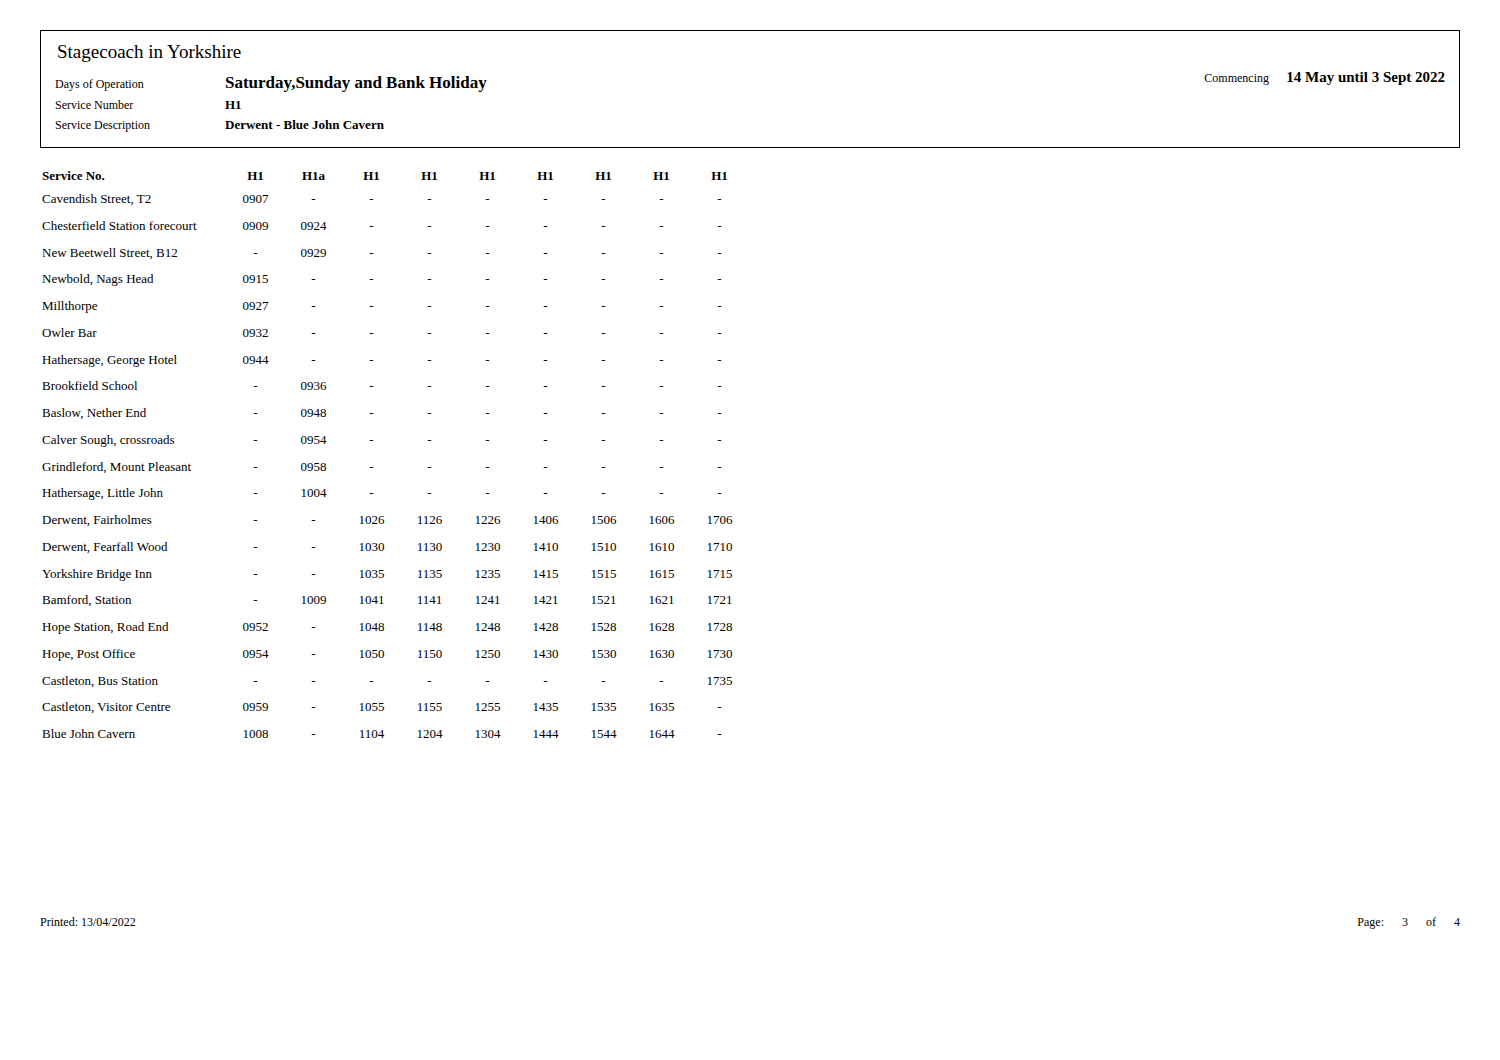Stagecoach in Yorkshire
Days of Operation
Saturday,Sunday and Bank Holiday
Service Number
H1
Service Description
Derwent - Blue John Cavern
Commencing 14 May until 3 Sept 2022
| Service No. | H1 | H1a | H1 | H1 | H1 | H1 | H1 | H1 | H1 |
| --- | --- | --- | --- | --- | --- | --- | --- | --- | --- |
| Cavendish Street, T2 | 0907 | - | - | - | - | - | - | - | - |
| Chesterfield Station forecourt | 0909 | 0924 | - | - | - | - | - | - | - |
| New Beetwell Street, B12 | - | 0929 | - | - | - | - | - | - | - |
| Newbold, Nags Head | 0915 | - | - | - | - | - | - | - | - |
| Millthorpe | 0927 | - | - | - | - | - | - | - | - |
| Owler Bar | 0932 | - | - | - | - | - | - | - | - |
| Hathersage, George Hotel | 0944 | - | - | - | - | - | - | - | - |
| Brookfield School | - | 0936 | - | - | - | - | - | - | - |
| Baslow, Nether End | - | 0948 | - | - | - | - | - | - | - |
| Calver Sough, crossroads | - | 0954 | - | - | - | - | - | - | - |
| Grindleford, Mount Pleasant | - | 0958 | - | - | - | - | - | - | - |
| Hathersage, Little John | - | 1004 | - | - | - | - | - | - | - |
| Derwent, Fairholmes | - | - | 1026 | 1126 | 1226 | 1406 | 1506 | 1606 | 1706 |
| Derwent, Fearfall Wood | - | - | 1030 | 1130 | 1230 | 1410 | 1510 | 1610 | 1710 |
| Yorkshire Bridge Inn | - | - | 1035 | 1135 | 1235 | 1415 | 1515 | 1615 | 1715 |
| Bamford, Station | - | 1009 | 1041 | 1141 | 1241 | 1421 | 1521 | 1621 | 1721 |
| Hope Station, Road End | 0952 | - | 1048 | 1148 | 1248 | 1428 | 1528 | 1628 | 1728 |
| Hope, Post Office | 0954 | - | 1050 | 1150 | 1250 | 1430 | 1530 | 1630 | 1730 |
| Castleton, Bus Station | - | - | - | - | - | - | - | - | 1735 |
| Castleton, Visitor Centre | 0959 | - | 1055 | 1155 | 1255 | 1435 | 1535 | 1635 | - |
| Blue John Cavern | 1008 | - | 1104 | 1204 | 1304 | 1444 | 1544 | 1644 | - |
Printed: 13/04/2022
Page:3 of 4